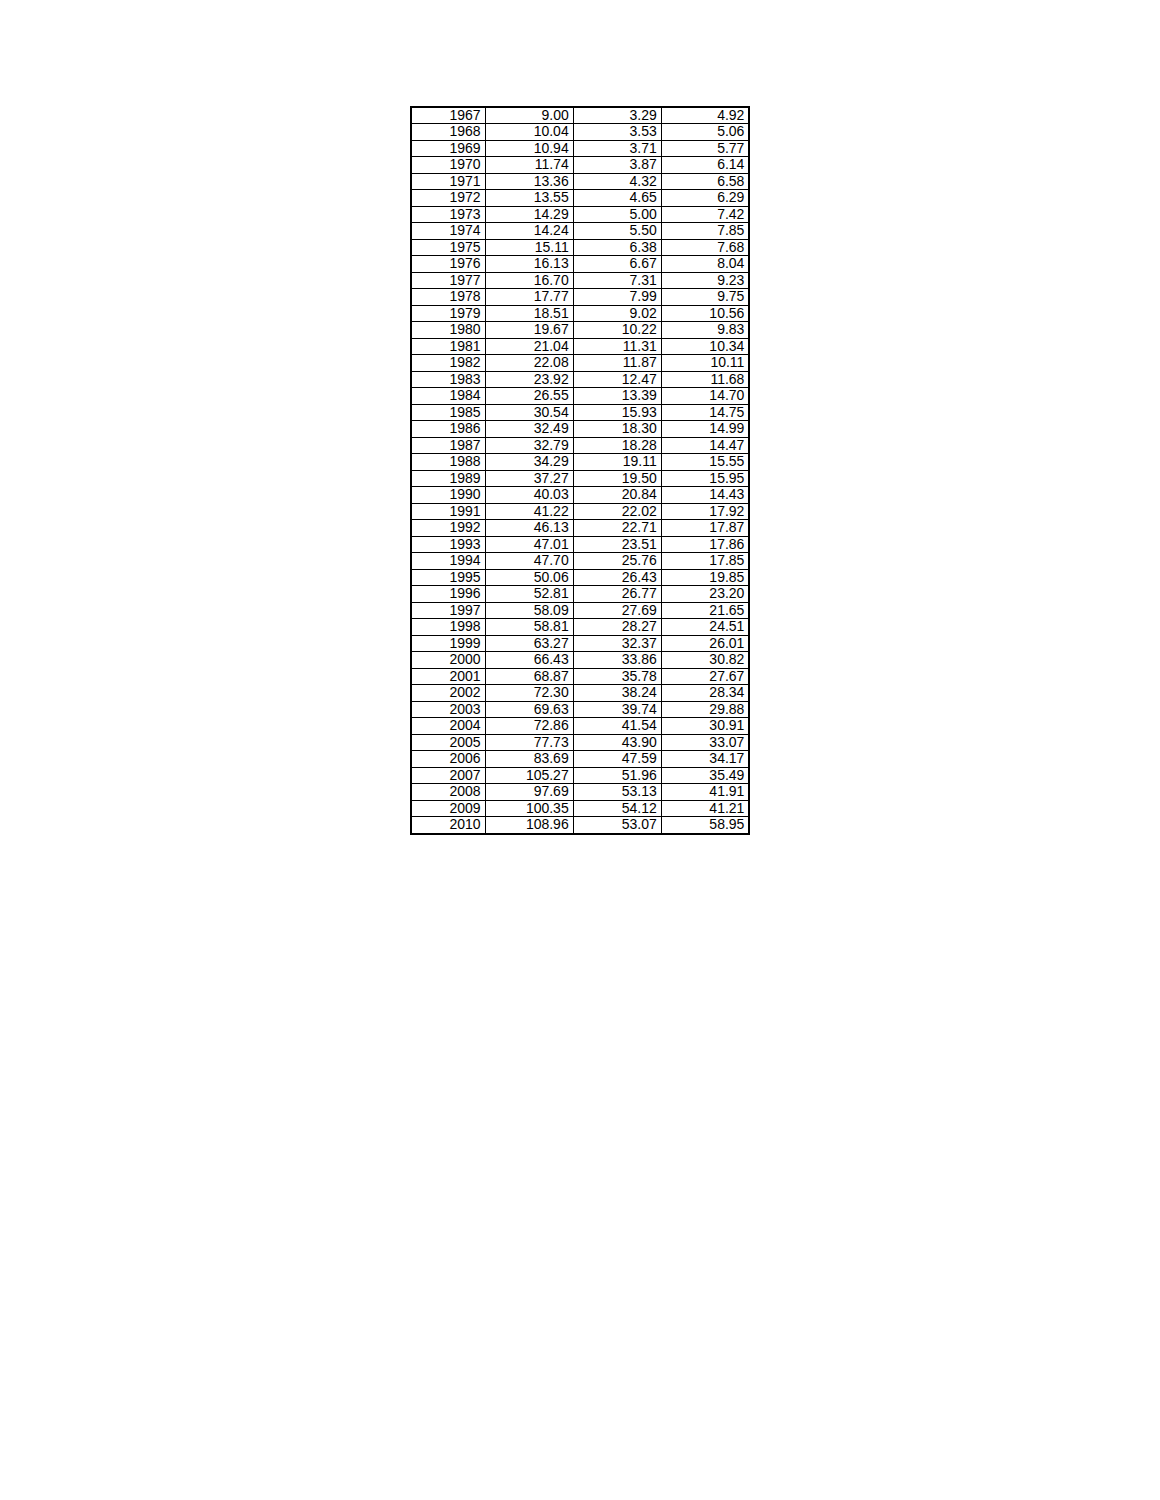| 1967 | 9.00 | 3.29 | 4.92 |
| 1968 | 10.04 | 3.53 | 5.06 |
| 1969 | 10.94 | 3.71 | 5.77 |
| 1970 | 11.74 | 3.87 | 6.14 |
| 1971 | 13.36 | 4.32 | 6.58 |
| 1972 | 13.55 | 4.65 | 6.29 |
| 1973 | 14.29 | 5.00 | 7.42 |
| 1974 | 14.24 | 5.50 | 7.85 |
| 1975 | 15.11 | 6.38 | 7.68 |
| 1976 | 16.13 | 6.67 | 8.04 |
| 1977 | 16.70 | 7.31 | 9.23 |
| 1978 | 17.77 | 7.99 | 9.75 |
| 1979 | 18.51 | 9.02 | 10.56 |
| 1980 | 19.67 | 10.22 | 9.83 |
| 1981 | 21.04 | 11.31 | 10.34 |
| 1982 | 22.08 | 11.87 | 10.11 |
| 1983 | 23.92 | 12.47 | 11.68 |
| 1984 | 26.55 | 13.39 | 14.70 |
| 1985 | 30.54 | 15.93 | 14.75 |
| 1986 | 32.49 | 18.30 | 14.99 |
| 1987 | 32.79 | 18.28 | 14.47 |
| 1988 | 34.29 | 19.11 | 15.55 |
| 1989 | 37.27 | 19.50 | 15.95 |
| 1990 | 40.03 | 20.84 | 14.43 |
| 1991 | 41.22 | 22.02 | 17.92 |
| 1992 | 46.13 | 22.71 | 17.87 |
| 1993 | 47.01 | 23.51 | 17.86 |
| 1994 | 47.70 | 25.76 | 17.85 |
| 1995 | 50.06 | 26.43 | 19.85 |
| 1996 | 52.81 | 26.77 | 23.20 |
| 1997 | 58.09 | 27.69 | 21.65 |
| 1998 | 58.81 | 28.27 | 24.51 |
| 1999 | 63.27 | 32.37 | 26.01 |
| 2000 | 66.43 | 33.86 | 30.82 |
| 2001 | 68.87 | 35.78 | 27.67 |
| 2002 | 72.30 | 38.24 | 28.34 |
| 2003 | 69.63 | 39.74 | 29.88 |
| 2004 | 72.86 | 41.54 | 30.91 |
| 2005 | 77.73 | 43.90 | 33.07 |
| 2006 | 83.69 | 47.59 | 34.17 |
| 2007 | 105.27 | 51.96 | 35.49 |
| 2008 | 97.69 | 53.13 | 41.91 |
| 2009 | 100.35 | 54.12 | 41.21 |
| 2010 | 108.96 | 53.07 | 58.95 |